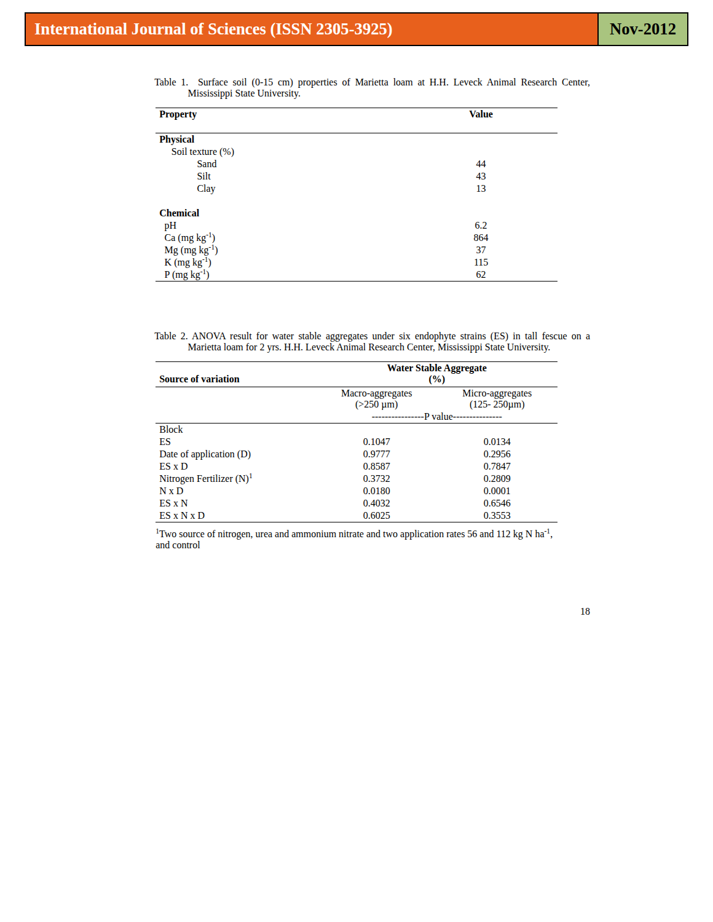International Journal of Sciences (ISSN 2305-3925)
Nov-2012
Table 1. Surface soil (0-15 cm) properties of Marietta loam at H.H. Leveck Animal Research Center, Mississippi State University.
| Property | Value |
| Physical | |
| Soil texture (%) | |
| Sand | 44 |
| Silt | 43 |
| Clay | 13 |
| Chemical | |
| pH | 6.2 |
| Ca (mg kg -1 ) | 864 |
| Mg (mg kg -1 ) | 37 |
| K (mg kg -1 ) | 115 |
| P (mg kg -1 ) | 62 |
Table 2. ANOVA result for water stable aggregates under six endophyte strains (ES) in tall fescue on a Marietta loam for 2 yrs. H.H. Leveck Animal Research Center, Mississippi State University.
| Source of variation | Water Stable Aggregate (%) |
| | Macro-aggregates (>250 µm) | Micro-aggregates (125- 250µm) |
| | ----------------P value--------------- |
| Block | | |
| ES | 0.1047 | 0.0134 |
| Date of application (D) | 0.9777 | 0.2956 |
| ES x D | 0.8587 | 0.7847 |
| Nitrogen Fertilizer (N) 1 | 0.3732 | 0.2809 |
| N x D | 0.0180 | 0.0001 |
| ES x N | 0.4032 | 0.6546 |
| ES x N x D | 0.6025 | 0.3553 |
1Two source of nitrogen, urea and ammonium nitrate and two application rates 56 and 112 kg N ha-1, and control
18